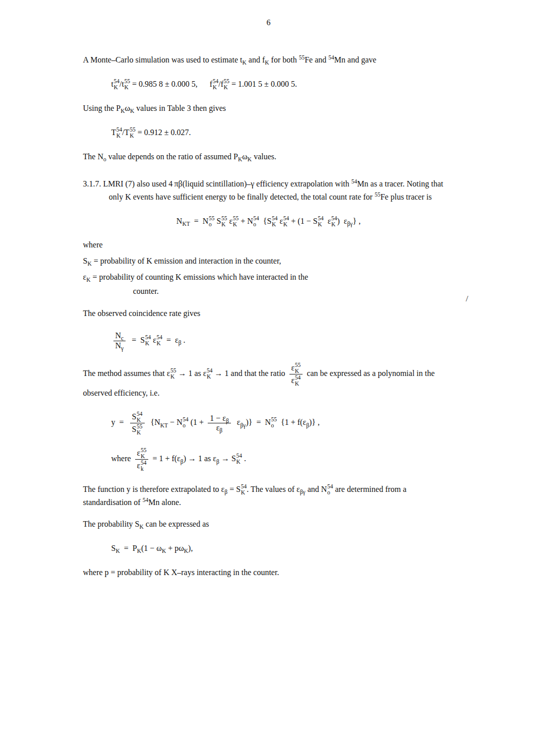6
A Monte–Carlo simulation was used to estimate tK and fK for both 55Fe and 54Mn and gave
t54K/t55K = 0.985 8 ± 0.000 5, f54K/f55K = 1.001 5 ± 0.000 5.
Using the PKωK values in Table 3 then gives
T54K/T55K = 0.912 ± 0.027.
The No value depends on the ratio of assumed PKωK values.
3.1.7. LMRI (7) also used 4 πβ(liquid scintillation)–γ efficiency extrapolation with 54Mn as a tracer. Noting that only K events have sufficient energy to be finally detected, the total count rate for 55Fe plus tracer is
NKT = N55o S55K ε55K + N54o {S54K ε54K + (1 − S54K ε54K) εβγ} ,
where
SK = probability of K emission and interaction in the counter,
εK = probability of counting K emissions which have interacted in the
counter.
The observed coincidence rate gives
Nc Nγ = S54K ε54K = εβ .
The method assumes that ε55K → 1 as ε54K → 1 and that the ratio ε55K ε54K can be expressed as a polynomial in the observed efficiency, i.e.
y = S54K S55K {NKT − N54o (1 + 1 − εβ εβ εβγ)} = N55o {1 + f(εβ)} ,
where ε55K ε54k = 1 + f(εβ) → 1 as εβ → S54K .
The function y is therefore extrapolated to εβ = S54K. The values of εβγ and N54o are determined from a standardisation of 54Mn alone.
The probability SK can be expressed as
SK = PK(1 − ωK + pωK),
where p = probability of K X–rays interacting in the counter.